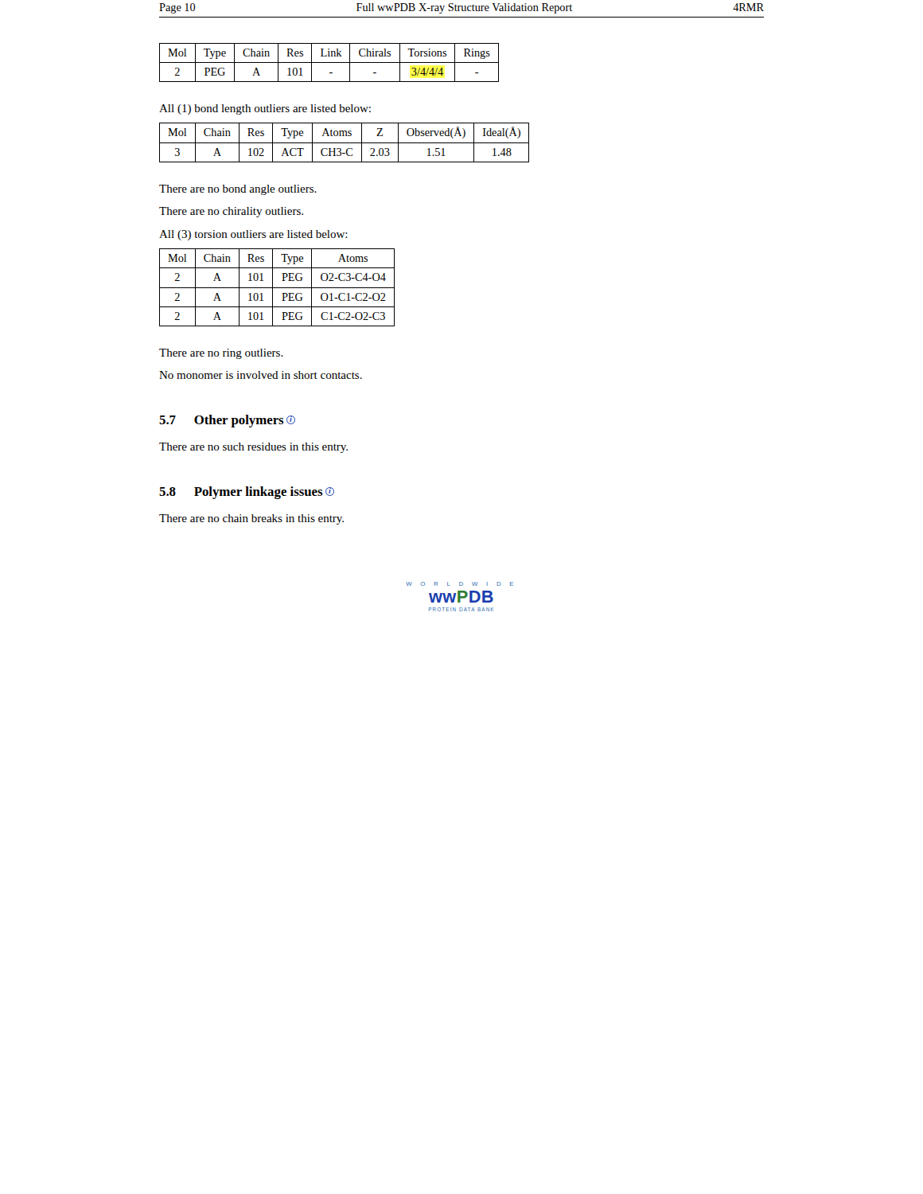Page 10
Full wwPDB X-ray Structure Validation Report
4RMR
| Mol | Type | Chain | Res | Link | Chirals | Torsions | Rings |
| --- | --- | --- | --- | --- | --- | --- | --- |
| 2 | PEG | A | 101 | - | - | 3/4/4/4 | - |
All (1) bond length outliers are listed below:
| Mol | Chain | Res | Type | Atoms | Z | Observed(Å) | Ideal(Å) |
| --- | --- | --- | --- | --- | --- | --- | --- |
| 3 | A | 102 | ACT | CH3-C | 2.03 | 1.51 | 1.48 |
There are no bond angle outliers.
There are no chirality outliers.
All (3) torsion outliers are listed below:
| Mol | Chain | Res | Type | Atoms |
| --- | --- | --- | --- | --- |
| 2 | A | 101 | PEG | O2-C3-C4-O4 |
| 2 | A | 101 | PEG | O1-C1-C2-O2 |
| 2 | A | 101 | PEG | C1-C2-O2-C3 |
There are no ring outliers.
No monomer is involved in short contacts.
5.7 Other polymersi
There are no such residues in this entry.
5.8 Polymer linkage issuesi
There are no chain breaks in this entry.
W O R L D W I D E
wwPDB
PROTEIN DATA BANK